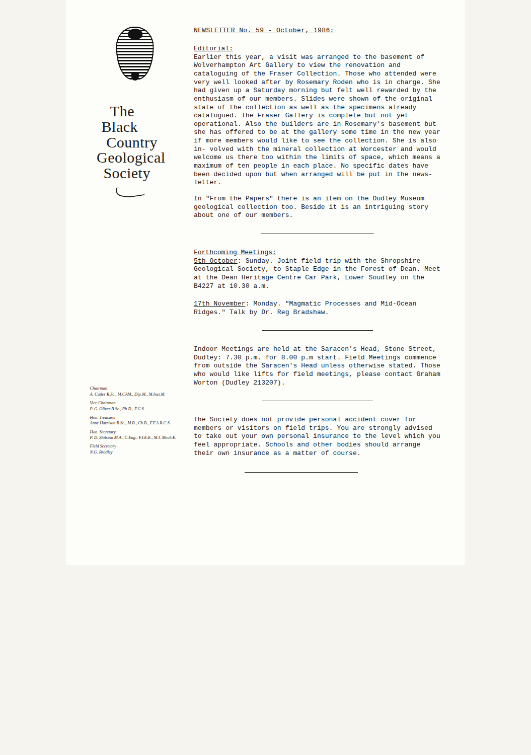The Black Country Geological Society
Chairman A. Cutler B.Sc., M.CAM., Dip.M., M.Inst.M.
Vice Chairman P. G. Oliver B.Sc., Ph.D., F.G.S.
Hon. Treasurer Anne Harrison B.Sc., M.B., Ch.B., F.F.A.R.C.S.
Hon. Secretary P. D. Shilston M.A., C.Eng., F.I.E.E., M.I. Mech.E.
Field Secretary N.G. Bradley
NEWSLETTER No. 59 - October, 1986:
Editorial:
Earlier this year, a visit was arranged to the basement of Wolverhampton Art Gallery to view the renovation and cataloguing of the Fraser Collection. Those who attended were very well looked after by Rosemary Roden who is in charge. She had given up a Saturday morning but felt well rewarded by the enthusiasm of our members. Slides were shown of the original state of the collection as well as the specimens already catalogued. The Fraser Gallery is complete but not yet operational. Also the builders are in Rosemary's basement but she has offered to be at the gallery some time in the new year if more members would like to see the collection. She is also in- volved with the mineral collection at Worcester and would welcome us there too within the limits of space, which means a maximum of ten people in each place. No specific dates have been decided upon but when arranged will be put in the news- letter.
In "From the Papers" there is an item on the Dudley Museum geological collection too. Beside it is an intriguing story about one of our members.
Forthcoming Meetings:
5th October: Sunday. Joint field trip with the Shropshire Geological Society, to Staple Edge in the Forest of Dean. Meet at the Dean Heritage Centre Car Park, Lower Soudley on the B4227 at 10.30 a.m.
17th November: Monday. "Magmatic Processes and Mid-Ocean Ridges." Talk by Dr. Reg Bradshaw.
Indoor Meetings are held at the Saracen's Head, Stone Street, Dudley: 7.30 p.m. for 8.00 p.m start. Field Meetings commence from outside the Saracen's Head unless otherwise stated. Those who would like lifts for field meetings, please contact Graham Worton (Dudley 213207).
The Society does not provide personal accident cover for members or visitors on field trips. You are strongly advised to take out your own personal insurance to the level which you feel appropriate. Schools and other bodies should arrange their own insurance as a matter of course.